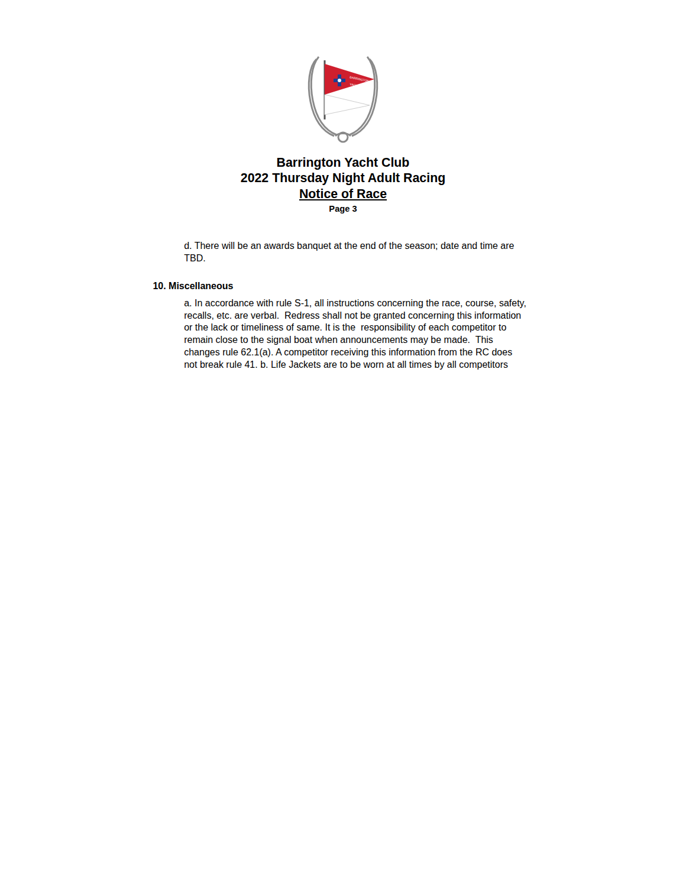BARRINGTON YACHT CLUB
Barrington Yacht Club
2022 Thursday Night Adult Racing
Notice of Race
Page 3
d. There will be an awards banquet at the end of the season; date and time are TBD.
10. Miscellaneous
a. In accordance with rule S-1, all instructions concerning the race, course, safety, recalls, etc. are verbal. Redress shall not be granted concerning this information or the lack or timeliness of same. It is the responsibility of each competitor to remain close to the signal boat when announcements may be made. This changes rule 62.1(a). A competitor receiving this information from the RC does not break rule 41. b. Life Jackets are to be worn at all times by all competitors